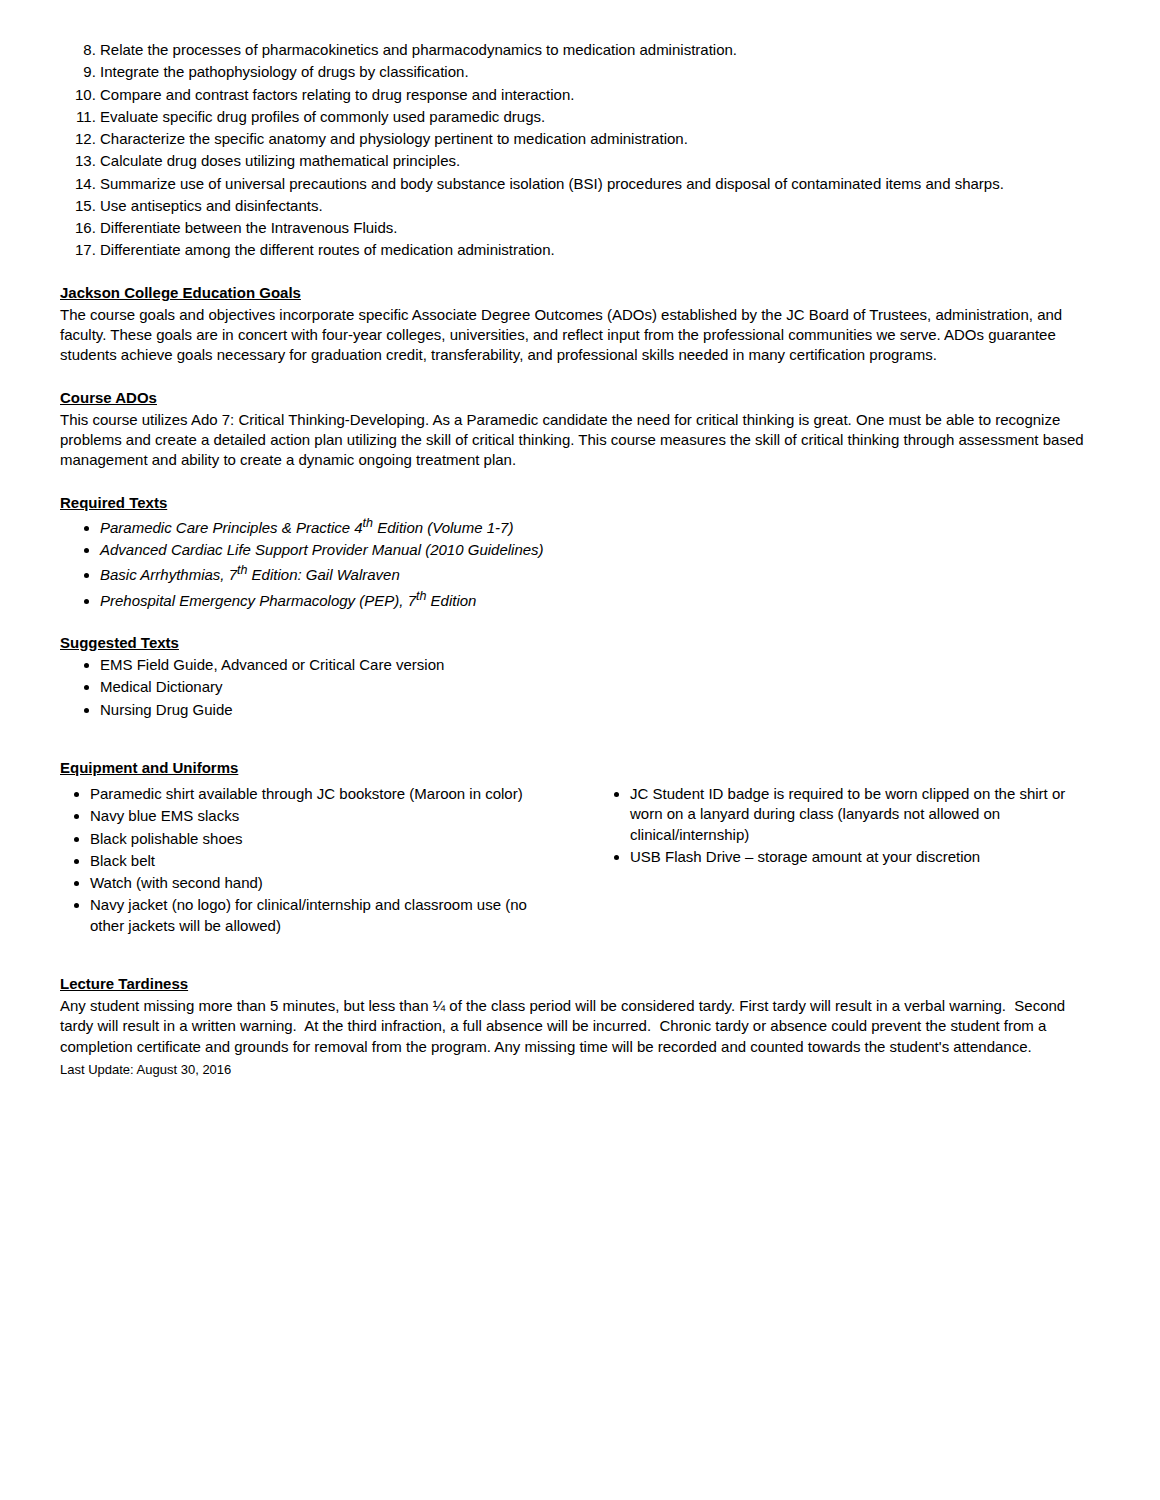Relate the processes of pharmacokinetics and pharmacodynamics to medication administration.
Integrate the pathophysiology of drugs by classification.
Compare and contrast factors relating to drug response and interaction.
Evaluate specific drug profiles of commonly used paramedic drugs.
Characterize the specific anatomy and physiology pertinent to medication administration.
Calculate drug doses utilizing mathematical principles.
Summarize use of universal precautions and body substance isolation (BSI) procedures and disposal of contaminated items and sharps.
Use antiseptics and disinfectants.
Differentiate between the Intravenous Fluids.
Differentiate among the different routes of medication administration.
Jackson College Education Goals
The course goals and objectives incorporate specific Associate Degree Outcomes (ADOs) established by the JC Board of Trustees, administration, and faculty. These goals are in concert with four-year colleges, universities, and reflect input from the professional communities we serve. ADOs guarantee students achieve goals necessary for graduation credit, transferability, and professional skills needed in many certification programs.
Course ADOs
This course utilizes Ado 7: Critical Thinking-Developing. As a Paramedic candidate the need for critical thinking is great. One must be able to recognize problems and create a detailed action plan utilizing the skill of critical thinking. This course measures the skill of critical thinking through assessment based management and ability to create a dynamic ongoing treatment plan.
Required Texts
Paramedic Care Principles & Practice 4th Edition (Volume 1-7)
Advanced Cardiac Life Support Provider Manual (2010 Guidelines)
Basic Arrhythmias, 7th Edition: Gail Walraven
Prehospital Emergency Pharmacology (PEP), 7th Edition
Suggested Texts
EMS Field Guide, Advanced or Critical Care version
Medical Dictionary
Nursing Drug Guide
Equipment and Uniforms
Paramedic shirt available through JC bookstore (Maroon in color)
Navy blue EMS slacks
Black polishable shoes
Black belt
Watch (with second hand)
Navy jacket (no logo) for clinical/internship and classroom use (no other jackets will be allowed)
JC Student ID badge is required to be worn clipped on the shirt or worn on a lanyard during class (lanyards not allowed on clinical/internship)
USB Flash Drive – storage amount at your discretion
Lecture Tardiness
Any student missing more than 5 minutes, but less than ¼ of the class period will be considered tardy. First tardy will result in a verbal warning. Second tardy will result in a written warning. At the third infraction, a full absence will be incurred. Chronic tardy or absence could prevent the student from a completion certificate and grounds for removal from the program. Any missing time will be recorded and counted towards the student's attendance.
Last Update: August 30, 2016